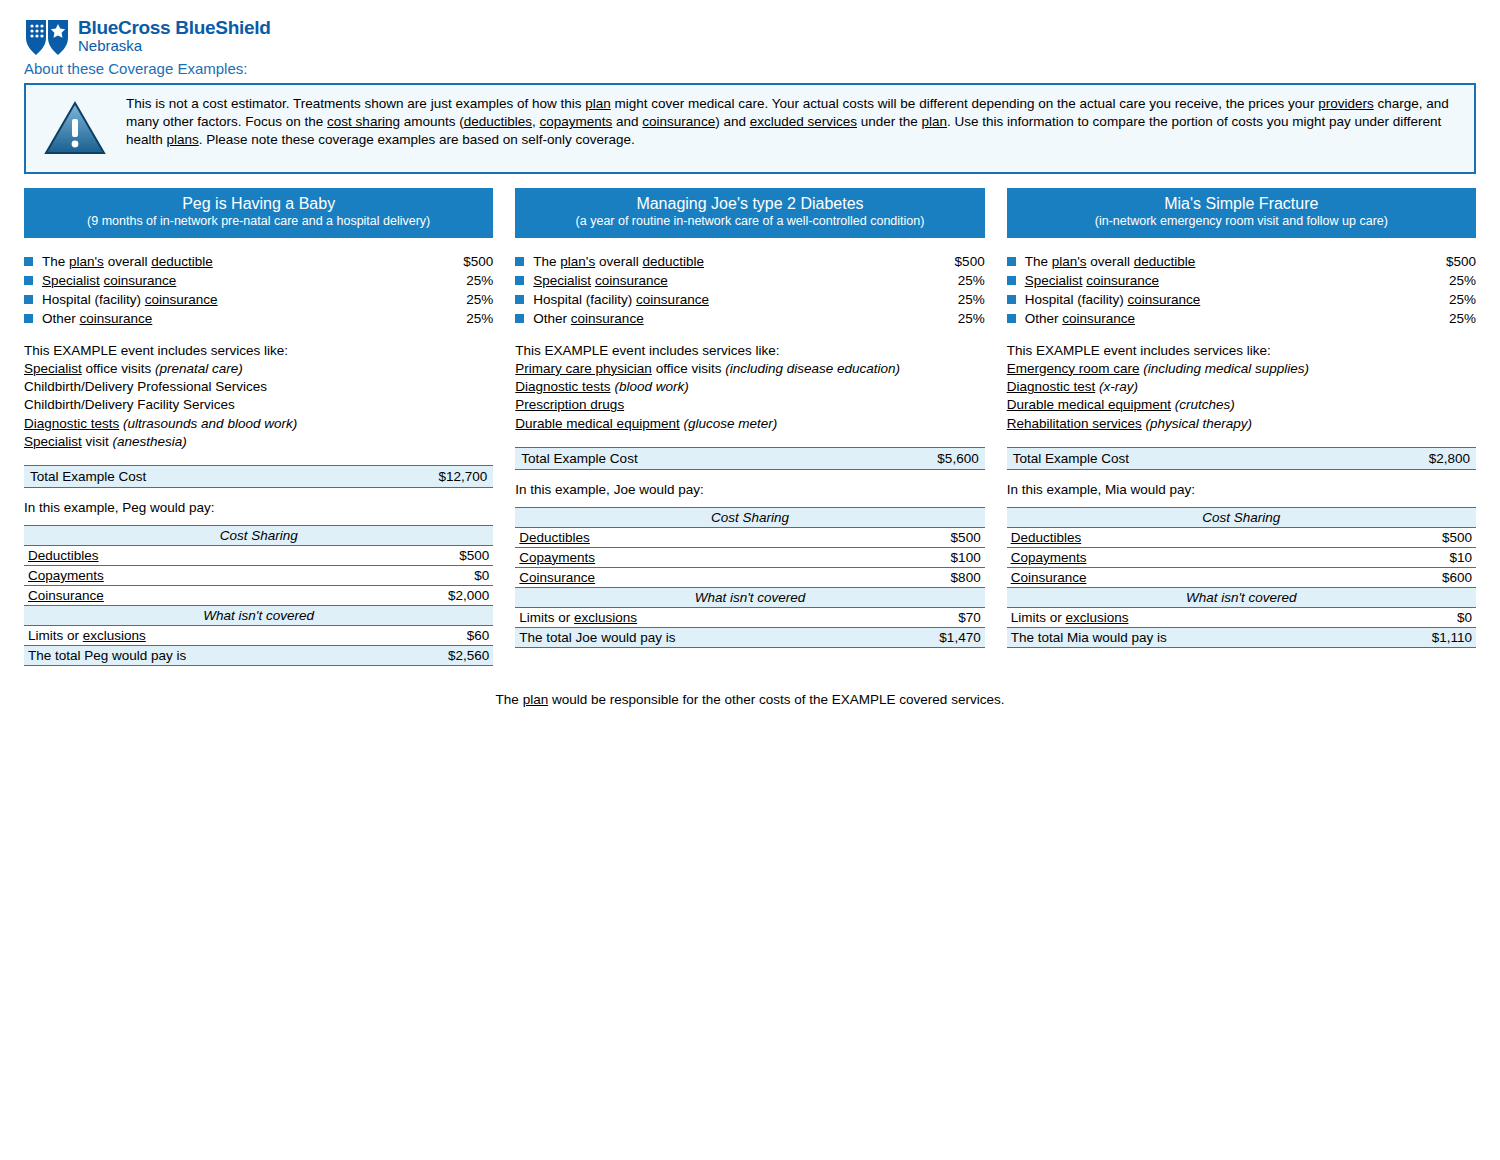BlueCross BlueShield
Nebraska
About these Coverage Examples:
This is not a cost estimator. Treatments shown are just examples of how this plan might cover medical care. Your actual costs will be different depending on the actual care you receive, the prices your providers charge, and many other factors. Focus on the cost sharing amounts (deductibles, copayments and coinsurance) and excluded services under the plan. Use this information to compare the portion of costs you might pay under different health plans. Please note these coverage examples are based on self-only coverage.
Peg is Having a Baby
(9 months of in-network pre-natal care and a hospital delivery)
| | The plan's overall deductible | $500 |
| | Specialist coinsurance | 25% |
| | Hospital (facility) coinsurance | 25% |
| | Other coinsurance | 25% |
This EXAMPLE event includes services like:
Specialist office visits (prenatal care)
Childbirth/Delivery Professional Services
Childbirth/Delivery Facility Services
Diagnostic tests (ultrasounds and blood work)
Specialist visit (anesthesia)
Total Example Cost $12,700
In this example, Peg would pay:
| Cost Sharing |
| --- |
| Deductibles | $500 |
| Copayments | $0 |
| Coinsurance | $2,000 |
| What isn't covered |
| Limits or exclusions | $60 |
| The total Peg would pay is | $2,560 |
Managing Joe's type 2 Diabetes
(a year of routine in-network care of a well-controlled condition)
| | The plan's overall deductible | $500 |
| | Specialist coinsurance | 25% |
| | Hospital (facility) coinsurance | 25% |
| | Other coinsurance | 25% |
This EXAMPLE event includes services like:
Primary care physician office visits (including disease education)
Diagnostic tests (blood work)
Prescription drugs
Durable medical equipment (glucose meter)
Total Example Cost $5,600
In this example, Joe would pay:
| Cost Sharing |
| --- |
| Deductibles | $500 |
| Copayments | $100 |
| Coinsurance | $800 |
| What isn't covered |
| Limits or exclusions | $70 |
| The total Joe would pay is | $1,470 |
Mia's Simple Fracture
(in-network emergency room visit and follow up care)
| | The plan's overall deductible | $500 |
| | Specialist coinsurance | 25% |
| | Hospital (facility) coinsurance | 25% |
| | Other coinsurance | 25% |
This EXAMPLE event includes services like:
Emergency room care (including medical supplies)
Diagnostic test (x-ray)
Durable medical equipment (crutches)
Rehabilitation services (physical therapy)
Total Example Cost $2,800
In this example, Mia would pay:
| Cost Sharing |
| --- |
| Deductibles | $500 |
| Copayments | $10 |
| Coinsurance | $600 |
| What isn't covered |
| Limits or exclusions | $0 |
| The total Mia would pay is | $1,110 |
The plan would be responsible for the other costs of the EXAMPLE covered services.